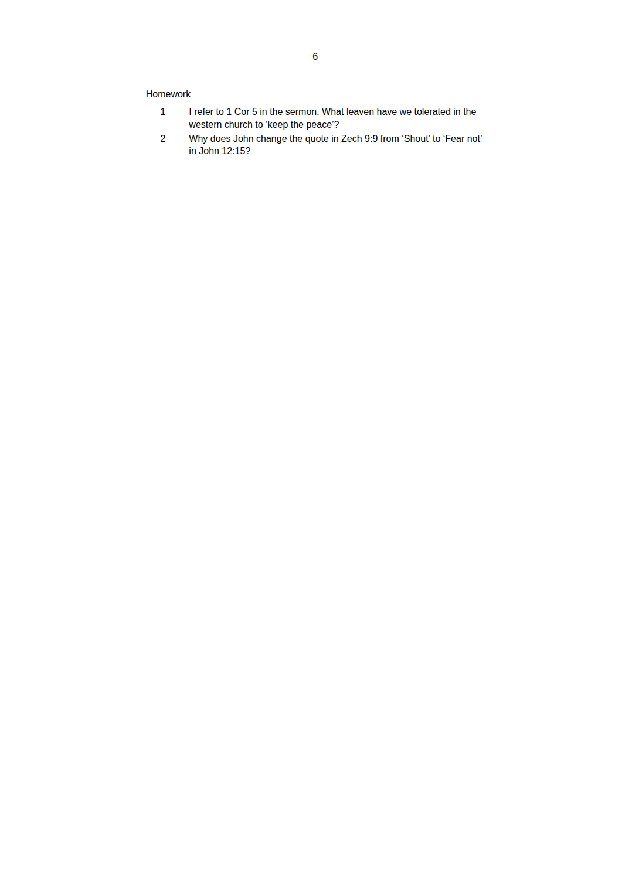6
Homework
1 I refer to 1 Cor 5 in the sermon. What leaven have we tolerated in the western church to ‘keep the peace’?
2 Why does John change the quote in Zech 9:9 from ‘Shout’ to ‘Fear not’ in John 12:15?